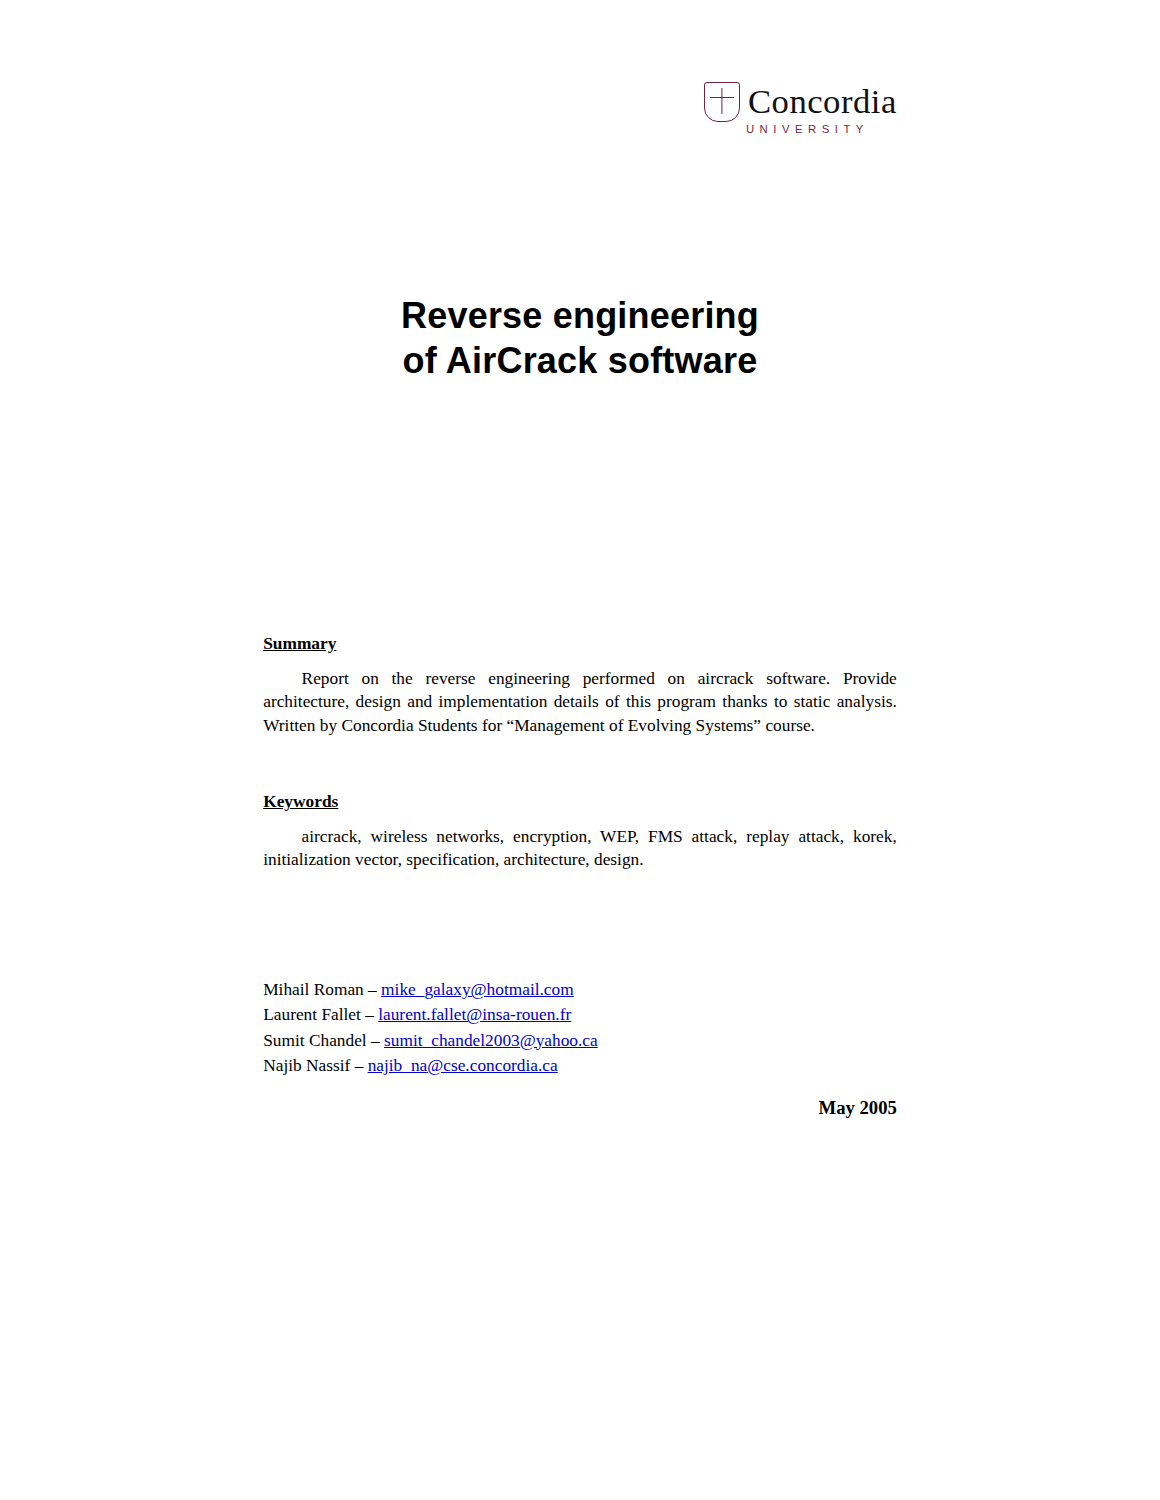Concordia
UNIVERSITY
Reverse engineering
of AirCrack software
Summary
Report on the reverse engineering performed on aircrack software. Provide architecture, design and implementation details of this program thanks to static analysis. Written by Concordia Students for “Management of Evolving Systems” course.
Keywords
aircrack, wireless networks, encryption, WEP, FMS attack, replay attack, korek, initialization vector, specification, architecture, design.
Mihail Roman – mike_galaxy@hotmail.com
Laurent Fallet – laurent.fallet@insa-rouen.fr
Sumit Chandel – sumit_chandel2003@yahoo.ca
Najib Nassif – najib_na@cse.concordia.ca
May 2005